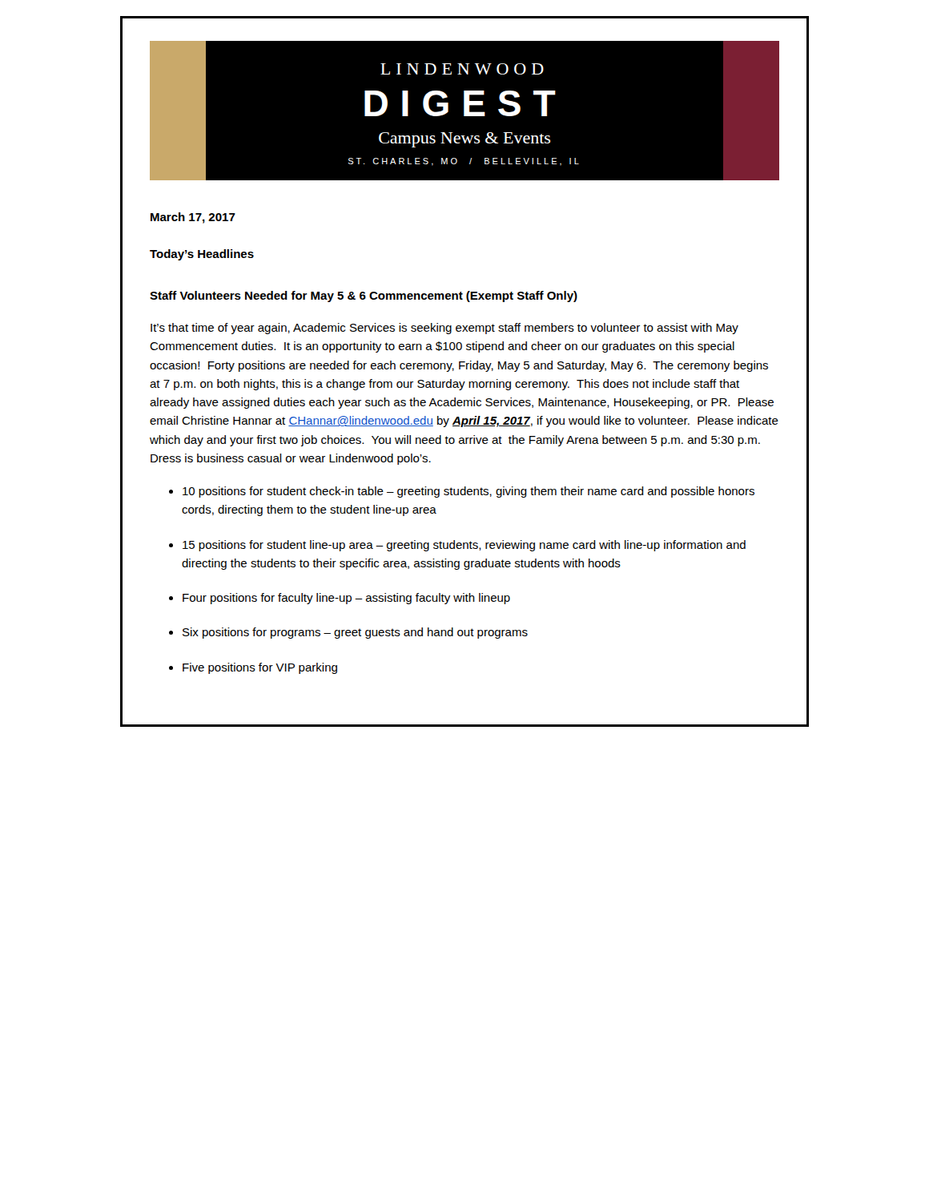LINDENWOOD
DIGEST
Campus News & Events
ST. CHARLES, MO / BELLEVILLE, IL
March 17, 2017
Today’s Headlines
Staff Volunteers Needed for May 5 & 6 Commencement (Exempt Staff Only)
It’s that time of year again, Academic Services is seeking exempt staff members to volunteer to assist with May Commencement duties. It is an opportunity to earn a $100 stipend and cheer on our graduates on this special occasion! Forty positions are needed for each ceremony, Friday, May 5 and Saturday, May 6. The ceremony begins at 7 p.m. on both nights, this is a change from our Saturday morning ceremony. This does not include staff that already have assigned duties each year such as the Academic Services, Maintenance, Housekeeping, or PR. Please email Christine Hannar at CHannar@lindenwood.edu by April 15, 2017, if you would like to volunteer. Please indicate which day and your first two job choices. You will need to arrive at the Family Arena between 5 p.m. and 5:30 p.m. Dress is business casual or wear Lindenwood polo’s.
10 positions for student check-in table – greeting students, giving them their name card and possible honors cords, directing them to the student line-up area
15 positions for student line-up area – greeting students, reviewing name card with line-up information and directing the students to their specific area, assisting graduate students with hoods
Four positions for faculty line-up – assisting faculty with lineup
Six positions for programs – greet guests and hand out programs
Five positions for VIP parking